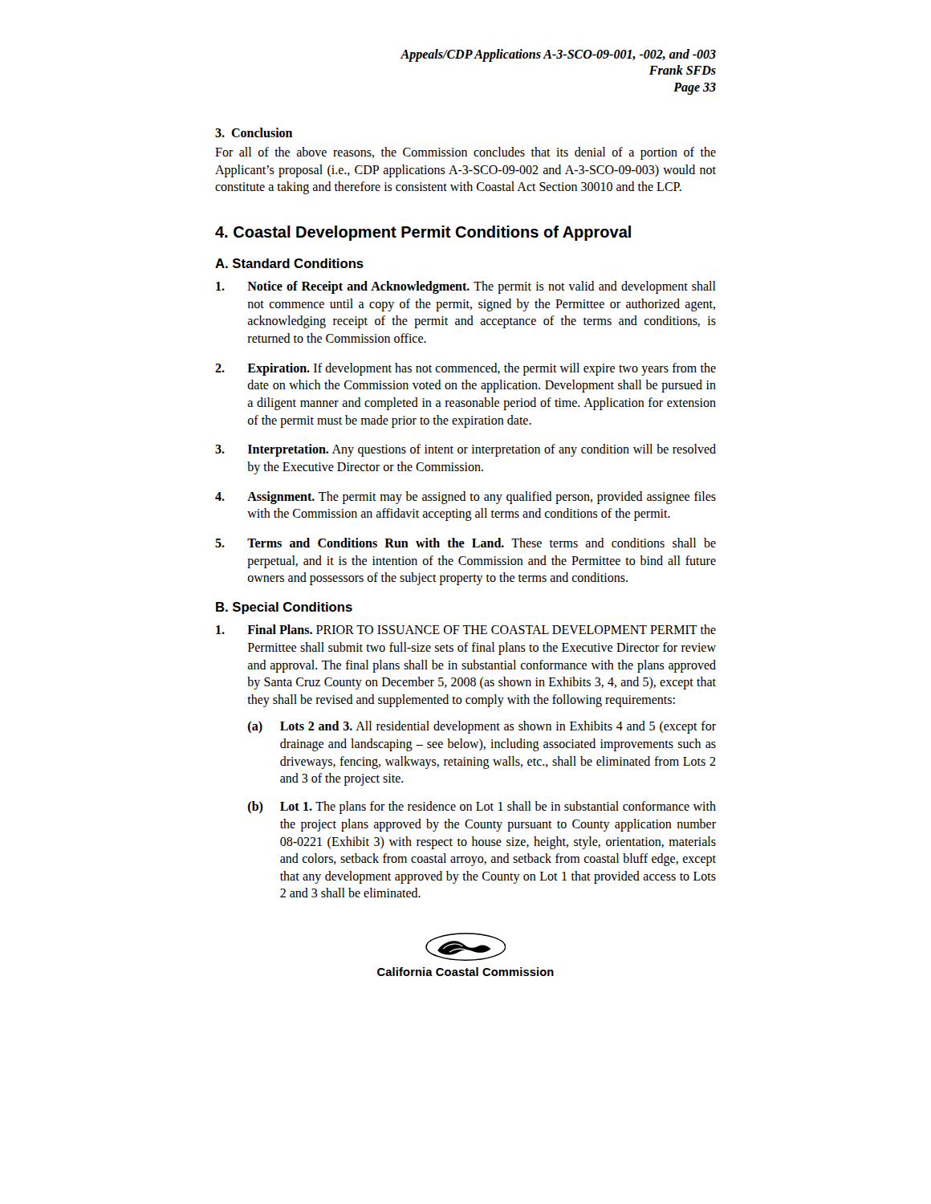Appeals/CDP Applications A-3-SCO-09-001, -002, and -003 Frank SFDs Page 33
3. Conclusion
For all of the above reasons, the Commission concludes that its denial of a portion of the Applicant’s proposal (i.e., CDP applications A-3-SCO-09-002 and A-3-SCO-09-003) would not constitute a taking and therefore is consistent with Coastal Act Section 30010 and the LCP.
4. Coastal Development Permit Conditions of Approval
A. Standard Conditions
Notice of Receipt and Acknowledgment. The permit is not valid and development shall not commence until a copy of the permit, signed by the Permittee or authorized agent, acknowledging receipt of the permit and acceptance of the terms and conditions, is returned to the Commission office.
Expiration. If development has not commenced, the permit will expire two years from the date on which the Commission voted on the application. Development shall be pursued in a diligent manner and completed in a reasonable period of time. Application for extension of the permit must be made prior to the expiration date.
Interpretation. Any questions of intent or interpretation of any condition will be resolved by the Executive Director or the Commission.
Assignment. The permit may be assigned to any qualified person, provided assignee files with the Commission an affidavit accepting all terms and conditions of the permit.
Terms and Conditions Run with the Land. These terms and conditions shall be perpetual, and it is the intention of the Commission and the Permittee to bind all future owners and possessors of the subject property to the terms and conditions.
B. Special Conditions
Final Plans. PRIOR TO ISSUANCE OF THE COASTAL DEVELOPMENT PERMIT the Permittee shall submit two full-size sets of final plans to the Executive Director for review and approval. The final plans shall be in substantial conformance with the plans approved by Santa Cruz County on December 5, 2008 (as shown in Exhibits 3, 4, and 5), except that they shall be revised and supplemented to comply with the following requirements:
Lots 2 and 3. All residential development as shown in Exhibits 4 and 5 (except for drainage and landscaping – see below), including associated improvements such as driveways, fencing, walkways, retaining walls, etc., shall be eliminated from Lots 2 and 3 of the project site.
Lot 1. The plans for the residence on Lot 1 shall be in substantial conformance with the project plans approved by the County pursuant to County application number 08-0221 (Exhibit 3) with respect to house size, height, style, orientation, materials and colors, setback from coastal arroyo, and setback from coastal bluff edge, except that any development approved by the County on Lot 1 that provided access to Lots 2 and 3 shall be eliminated.
California Coastal Commission